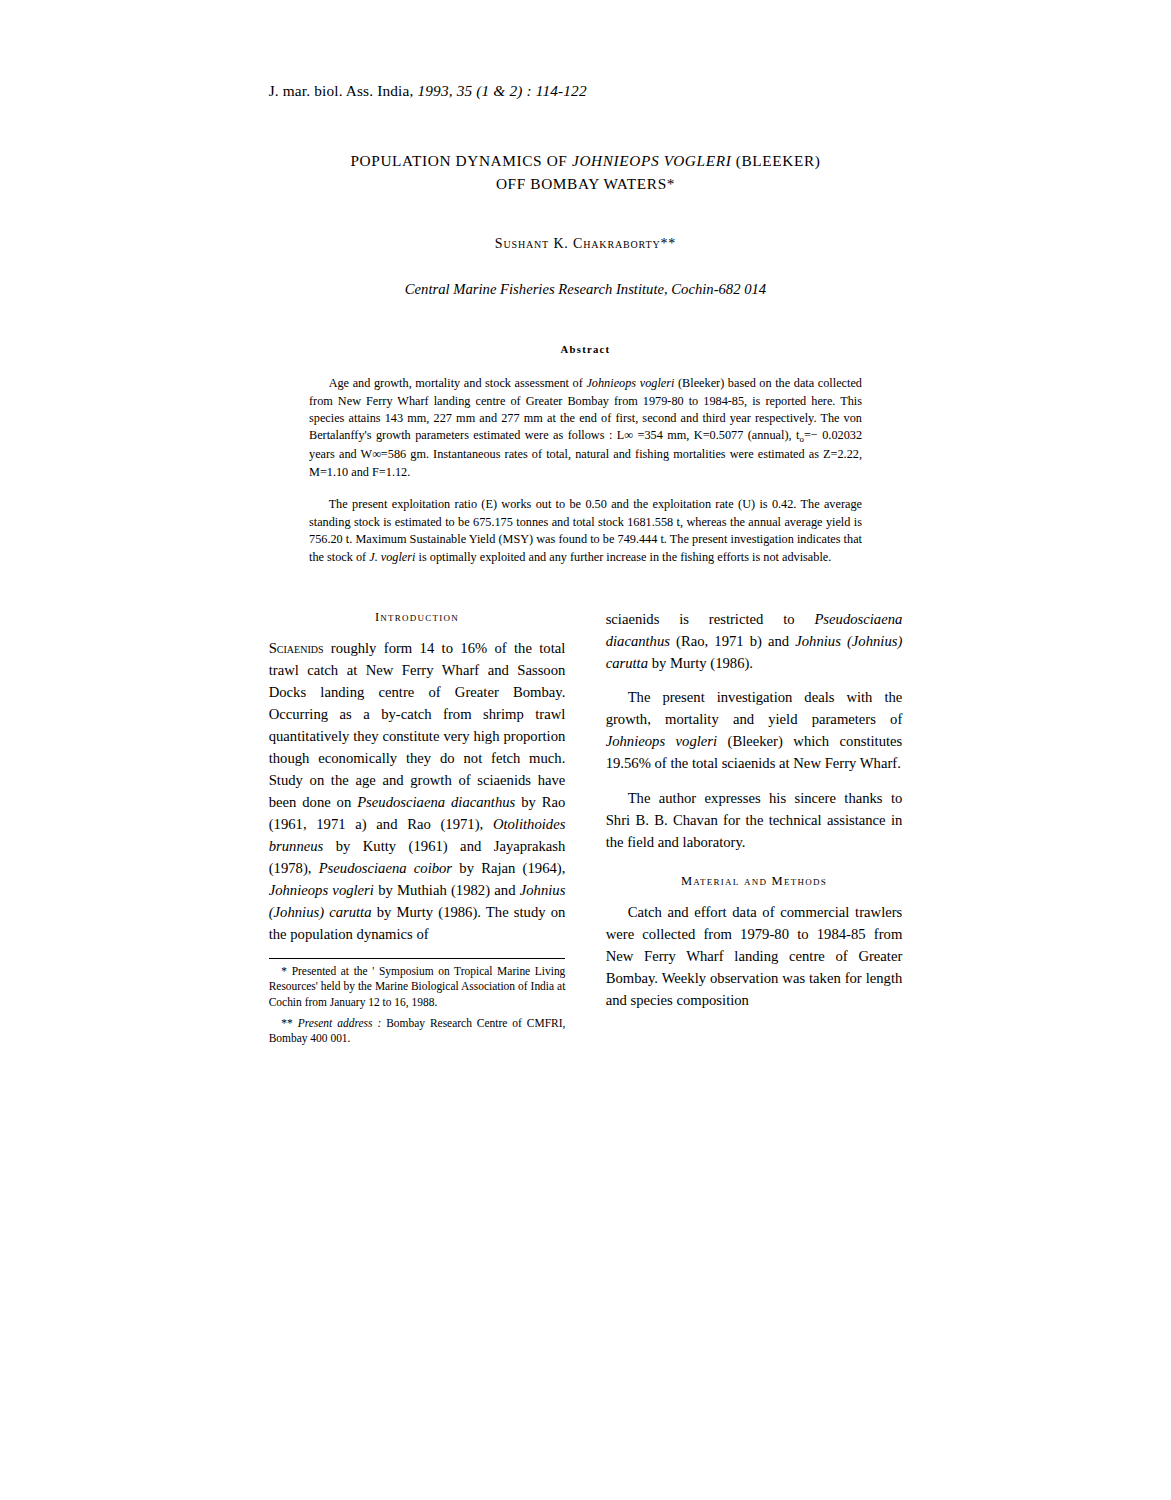J. mar. biol. Ass. India, 1993, 35 (1 & 2) : 114-122
Population Dynamics of Johnieops vogleri (Bleeker)
off Bombay Waters*
Sushant K. Chakraborty**
Central Marine Fisheries Research Institute, Cochin-682 014
Abstract
Age and growth, mortality and stock assessment of Johnieops vogleri (Bleeker) based on the data collected from New Ferry Wharf landing centre of Greater Bombay from 1979-80 to 1984-85, is reported here. This species attains 143 mm, 227 mm and 277 mm at the end of first, second and third year respectively. The von Bertalanffy's growth parameters estimated were as follows : L∞ =354 mm, K=0.5077 (annual), to=− 0.02032 years and W∞=586 gm. Instantaneous rates of total, natural and fishing mortalities were estimated as Z=2.22, M=1.10 and F=1.12.
The present exploitation ratio (E) works out to be 0.50 and the exploitation rate (U) is 0.42. The average standing stock is estimated to be 675.175 tonnes and total stock 1681.558 t, whereas the annual average yield is 756.20 t. Maximum Sustainable Yield (MSY) was found to be 749.444 t. The present investigation indicates that the stock of J. vogleri is optimally exploited and any further increase in the fishing efforts is not advisable.
Introduction
Sciaenids roughly form 14 to 16% of the total trawl catch at New Ferry Wharf and Sassoon Docks landing centre of Greater Bombay. Occurring as a by-catch from shrimp trawl quantitatively they constitute very high proportion though economically they do not fetch much. Study on the age and growth of sciaenids have been done on Pseudosciaena diacanthus by Rao (1961, 1971 a) and Rao (1971), Otolithoides brunneus by Kutty (1961) and Jayaprakash (1978), Pseudosciaena coibor by Rajan (1964), Johnieops vogleri by Muthiah (1982) and Johnius (Johnius) carutta by Murty (1986). The study on the population dynamics of
* Presented at the ' Symposium on Tropical Marine Living Resources' held by the Marine Biological Association of India at Cochin from January 12 to 16, 1988.
** Present address : Bombay Research Centre of CMFRI, Bombay 400 001.
sciaenids is restricted to Pseudosciaena diacanthus (Rao, 1971 b) and Johnius (Johnius) carutta by Murty (1986).
The present investigation deals with the growth, mortality and yield parameters of Johnieops vogleri (Bleeker) which constitutes 19.56% of the total sciaenids at New Ferry Wharf.
The author expresses his sincere thanks to Shri B. B. Chavan for the technical assistance in the field and laboratory.
Material and Methods
Catch and effort data of commercial trawlers were collected from 1979-80 to 1984-85 from New Ferry Wharf landing centre of Greater Bombay. Weekly observation was taken for length and species composition